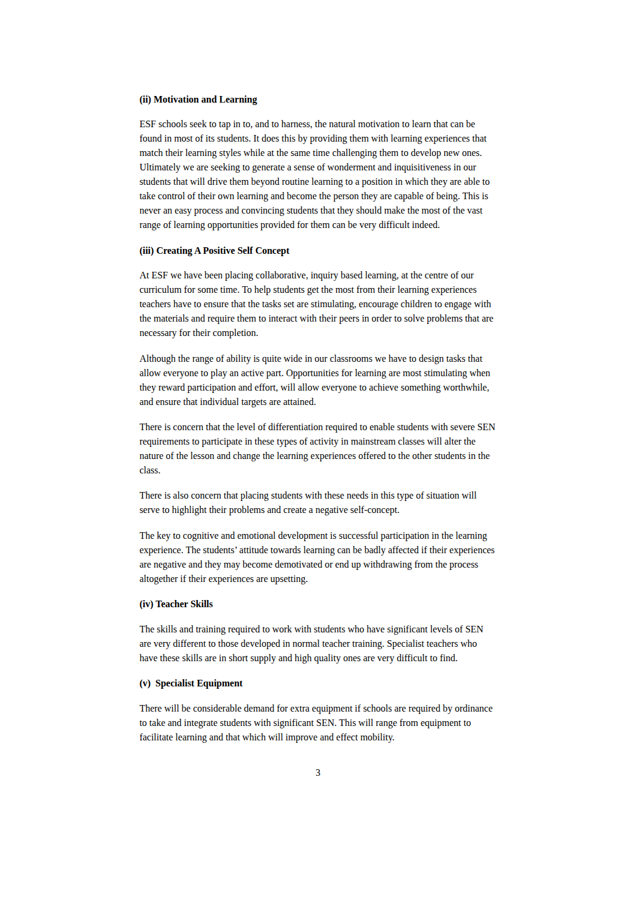(ii) Motivation and Learning
ESF schools seek to tap in to, and to harness, the natural motivation to learn that can be found in most of its students. It does this by providing them with learning experiences that match their learning styles while at the same time challenging them to develop new ones. Ultimately we are seeking to generate a sense of wonderment and inquisitiveness in our students that will drive them beyond routine learning to a position in which they are able to take control of their own learning and become the person they are capable of being. This is never an easy process and convincing students that they should make the most of the vast range of learning opportunities provided for them can be very difficult indeed.
(iii) Creating A Positive Self Concept
At ESF we have been placing collaborative, inquiry based learning, at the centre of our curriculum for some time. To help students get the most from their learning experiences teachers have to ensure that the tasks set are stimulating, encourage children to engage with the materials and require them to interact with their peers in order to solve problems that are necessary for their completion.
Although the range of ability is quite wide in our classrooms we have to design tasks that allow everyone to play an active part. Opportunities for learning are most stimulating when they reward participation and effort, will allow everyone to achieve something worthwhile, and ensure that individual targets are attained.
There is concern that the level of differentiation required to enable students with severe SEN requirements to participate in these types of activity in mainstream classes will alter the nature of the lesson and change the learning experiences offered to the other students in the class.
There is also concern that placing students with these needs in this type of situation will serve to highlight their problems and create a negative self-concept.
The key to cognitive and emotional development is successful participation in the learning experience. The students’ attitude towards learning can be badly affected if their experiences are negative and they may become demotivated or end up withdrawing from the process altogether if their experiences are upsetting.
(iv) Teacher Skills
The skills and training required to work with students who have significant levels of SEN are very different to those developed in normal teacher training. Specialist teachers who have these skills are in short supply and high quality ones are very difficult to find.
(v) Specialist Equipment
There will be considerable demand for extra equipment if schools are required by ordinance to take and integrate students with significant SEN. This will range from equipment to facilitate learning and that which will improve and effect mobility.
3